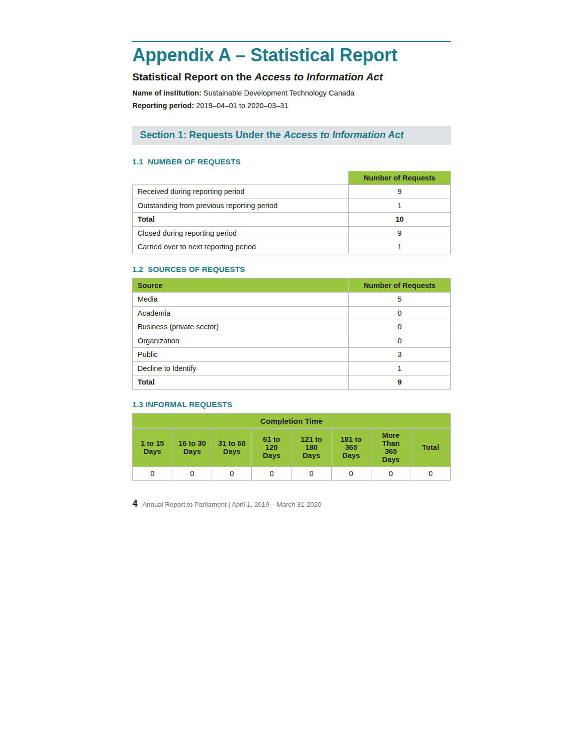Appendix A – Statistical Report
Statistical Report on the Access to Information Act
Name of institution: Sustainable Development Technology Canada
Reporting period: 2019–04–01 to 2020–03–31
Section 1: Requests Under the Access to Information Act
1.1 NUMBER OF REQUESTS
| | Number of Requests |
| --- | --- |
| Received during reporting period | 9 |
| Outstanding from previous reporting period | 1 |
| Total | 10 |
| Closed during reporting period | 9 |
| Carried over to next reporting period | 1 |
1.2 SOURCES OF REQUESTS
| Source | Number of Requests |
| --- | --- |
| Media | 5 |
| Academia | 0 |
| Business (private sector) | 0 |
| Organization | 0 |
| Public | 3 |
| Decline to Identify | 1 |
| Total | 9 |
1.3 INFORMAL REQUESTS
| Completion Time |
| --- |
| 1 to 15 Days | 16 to 30 Days | 31 to 60 Days | 61 to 120 Days | 121 to 180 Days | 181 to 365 Days | More Than 365 Days | Total |
| 0 | 0 | 0 | 0 | 0 | 0 | 0 | 0 |
4 Annual Report to Parliament | April 1, 2019 – March 31 2020